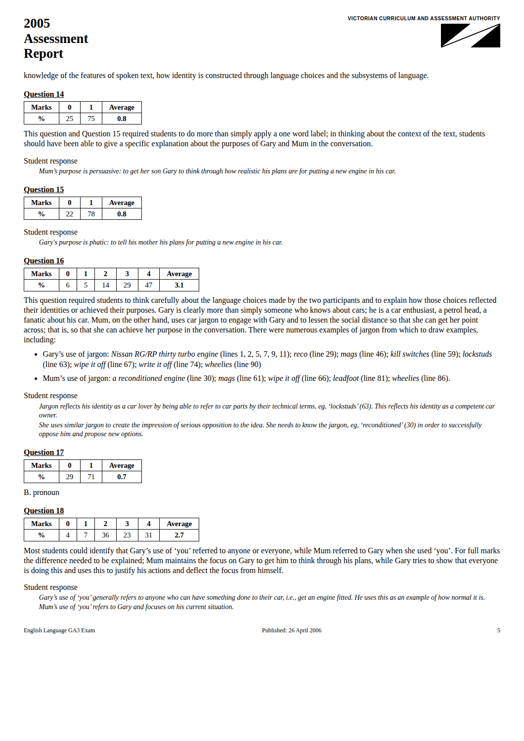2005 Assessment Report
VICTORIAN CURRICULUM AND ASSESSMENT AUTHORITY
knowledge of the features of spoken text, how identity is constructed through language choices and the subsystems of language.
Question 14
| Marks | 0 | 1 | Average |
| --- | --- | --- | --- |
| % | 25 | 75 | 0.8 |
This question and Question 15 required students to do more than simply apply a one word label; in thinking about the context of the text, students should have been able to give a specific explanation about the purposes of Gary and Mum in the conversation.
Student response
Mum’s purpose is persuasive: to get her son Gary to think through how realistic his plans are for putting a new engine in his car.
Question 15
| Marks | 0 | 1 | Average |
| --- | --- | --- | --- |
| % | 22 | 78 | 0.8 |
Student response
Gary's purpose is phatic: to tell his mother his plans for putting a new engine in his car.
Question 16
| Marks | 0 | 1 | 2 | 3 | 4 | Average |
| --- | --- | --- | --- | --- | --- | --- |
| % | 6 | 5 | 14 | 29 | 47 | 3.1 |
This question required students to think carefully about the language choices made by the two participants and to explain how those choices reflected their identities or achieved their purposes. Gary is clearly more than simply someone who knows about cars; he is a car enthusiast, a petrol head, a fanatic about his car. Mum, on the other hand, uses car jargon to engage with Gary and to lessen the social distance so that she can get her point across; that is, so that she can achieve her purpose in the conversation. There were numerous examples of jargon from which to draw examples, including:
Gary’s use of jargon: Nissan RG/RP thirty turbo engine (lines 1, 2, 5, 7, 9, 11); reco (line 29); mags (line 46); kill switches (line 59); lockstuds (line 63); wipe it off (line 67); write it off (line 74); wheelies (line 90)
Mum’s use of jargon: a reconditioned engine (line 30); mags (line 61); wipe it off (line 66); leadfoot (line 81); wheelies (line 86).
Student response
Jargon reflects his identity as a car lover by being able to refer to car parts by their technical terms, eg, ‘lockstuds’ (63). This reflects his identity as a competent car owner.
She uses similar jargon to create the impression of serious opposition to the idea. She needs to know the jargon, eg, ‘reconditioned’ (30) in order to successfully oppose him and propose new options.
Question 17
| Marks | 0 | 1 | Average |
| --- | --- | --- | --- |
| % | 29 | 71 | 0.7 |
B. pronoun
Question 18
| Marks | 0 | 1 | 2 | 3 | 4 | Average |
| --- | --- | --- | --- | --- | --- | --- |
| % | 4 | 7 | 36 | 23 | 31 | 2.7 |
Most students could identify that Gary’s use of ‘you’ referred to anyone or everyone, while Mum referred to Gary when she used ‘you’. For full marks the difference needed to be explained; Mum maintains the focus on Gary to get him to think through his plans, while Gary tries to show that everyone is doing this and uses this to justify his actions and deflect the focus from himself.
Student response
Gary’s use of ‘you’ generally refers to anyone who can have something done to their car, i.e., get an engine fitted. He uses this as an example of how normal it is. Mum’s use of ‘you’ refers to Gary and focuses on his current situation.
English Language GA3 Exam
Published: 26 April 2006
5